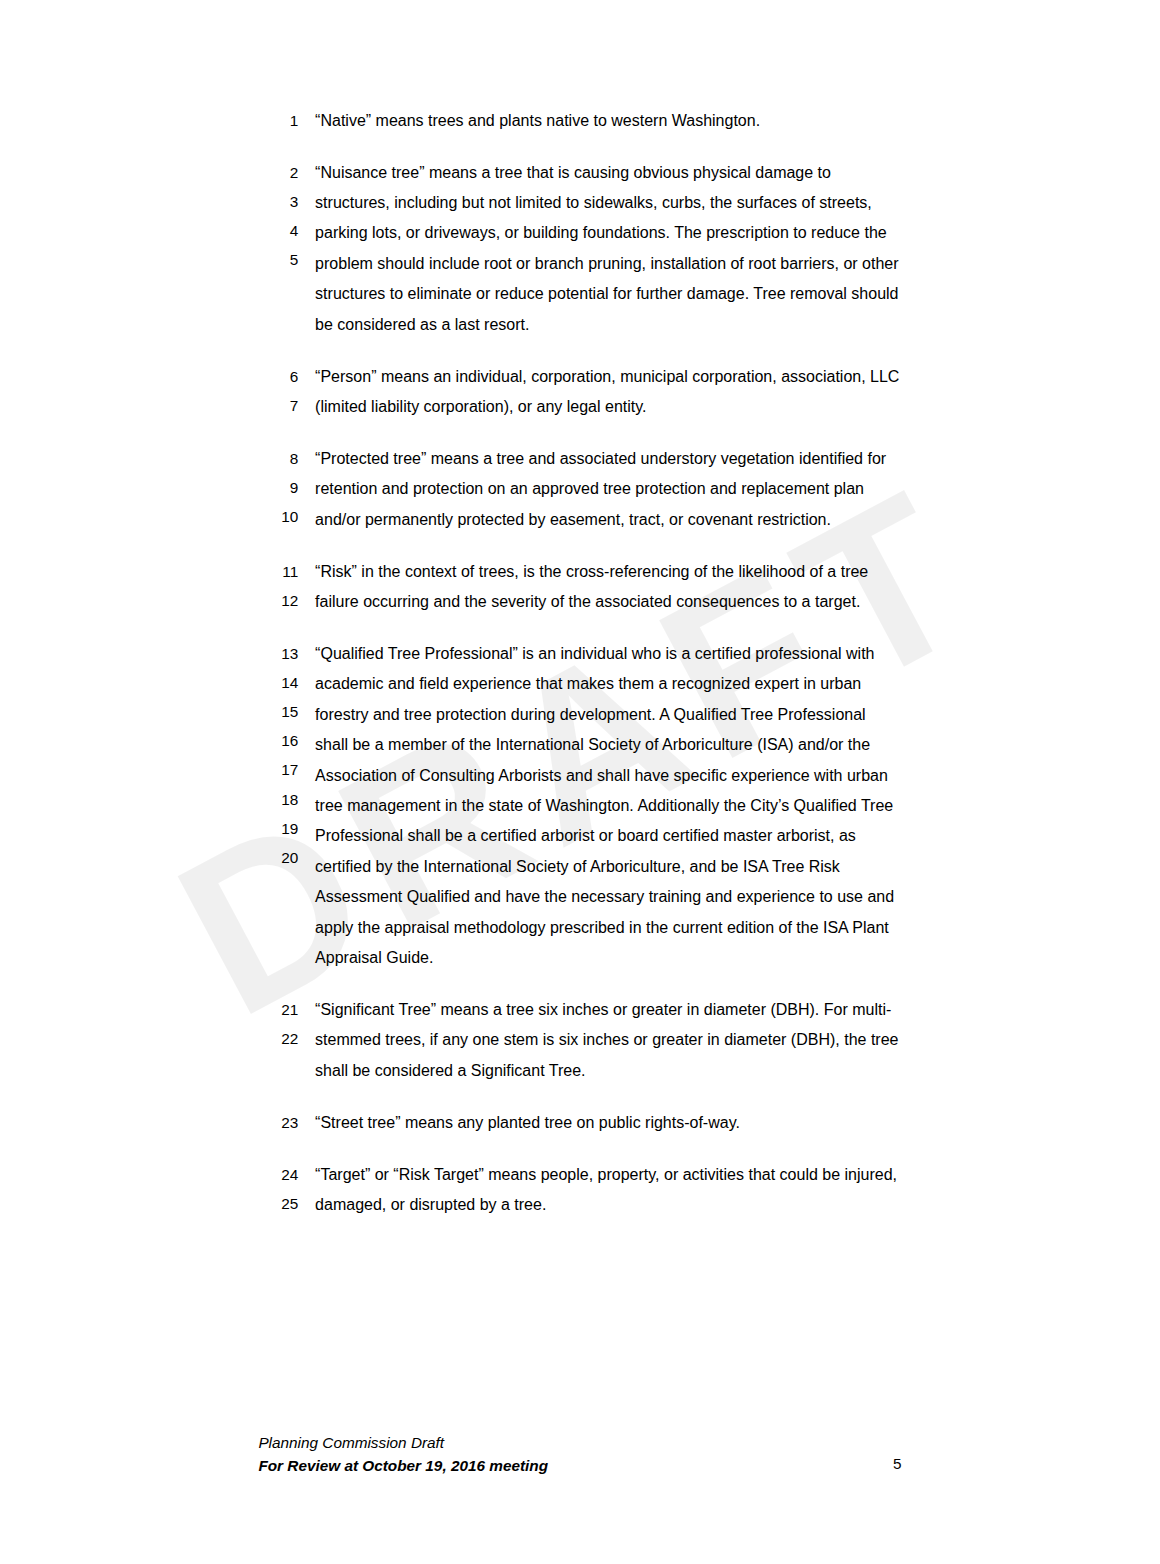1
“Native” means trees and plants native to western Washington.
2345
“Nuisance tree” means a tree that is causing obvious physical damage to structures, including but not limited to sidewalks, curbs, the surfaces of streets, parking lots, or driveways, or building foundations. The prescription to reduce the problem should include root or branch pruning, installation of root barriers, or other structures to eliminate or reduce potential for further damage. Tree removal should be considered as a last resort.
67
“Person” means an individual, corporation, municipal corporation, association, LLC (limited liability corporation), or any legal entity.
8910
“Protected tree” means a tree and associated understory vegetation identified for retention and protection on an approved tree protection and replacement plan and/or permanently protected by easement, tract, or covenant restriction.
1112
“Risk” in the context of trees, is the cross-referencing of the likelihood of a tree failure occurring and the severity of the associated consequences to a target.
1314151617181920
“Qualified Tree Professional” is an individual who is a certified professional with academic and field experience that makes them a recognized expert in urban forestry and tree protection during development. A Qualified Tree Professional shall be a member of the International Society of Arboriculture (ISA) and/or the Association of Consulting Arborists and shall have specific experience with urban tree management in the state of Washington. Additionally the City’s Qualified Tree Professional shall be a certified arborist or board certified master arborist, as certified by the International Society of Arboriculture, and be ISA Tree Risk Assessment Qualified and have the necessary training and experience to use and apply the appraisal methodology prescribed in the current edition of the ISA Plant Appraisal Guide.
2122
“Significant Tree” means a tree six inches or greater in diameter (DBH). For multi-stemmed trees, if any one stem is six inches or greater in diameter (DBH), the tree shall be considered a Significant Tree.
23
“Street tree” means any planted tree on public rights-of-way.
2425
“Target” or “Risk Target” means people, property, or activities that could be injured, damaged, or disrupted by a tree.
Planning Commission Draft
For Review at October 19, 2016 meeting
5